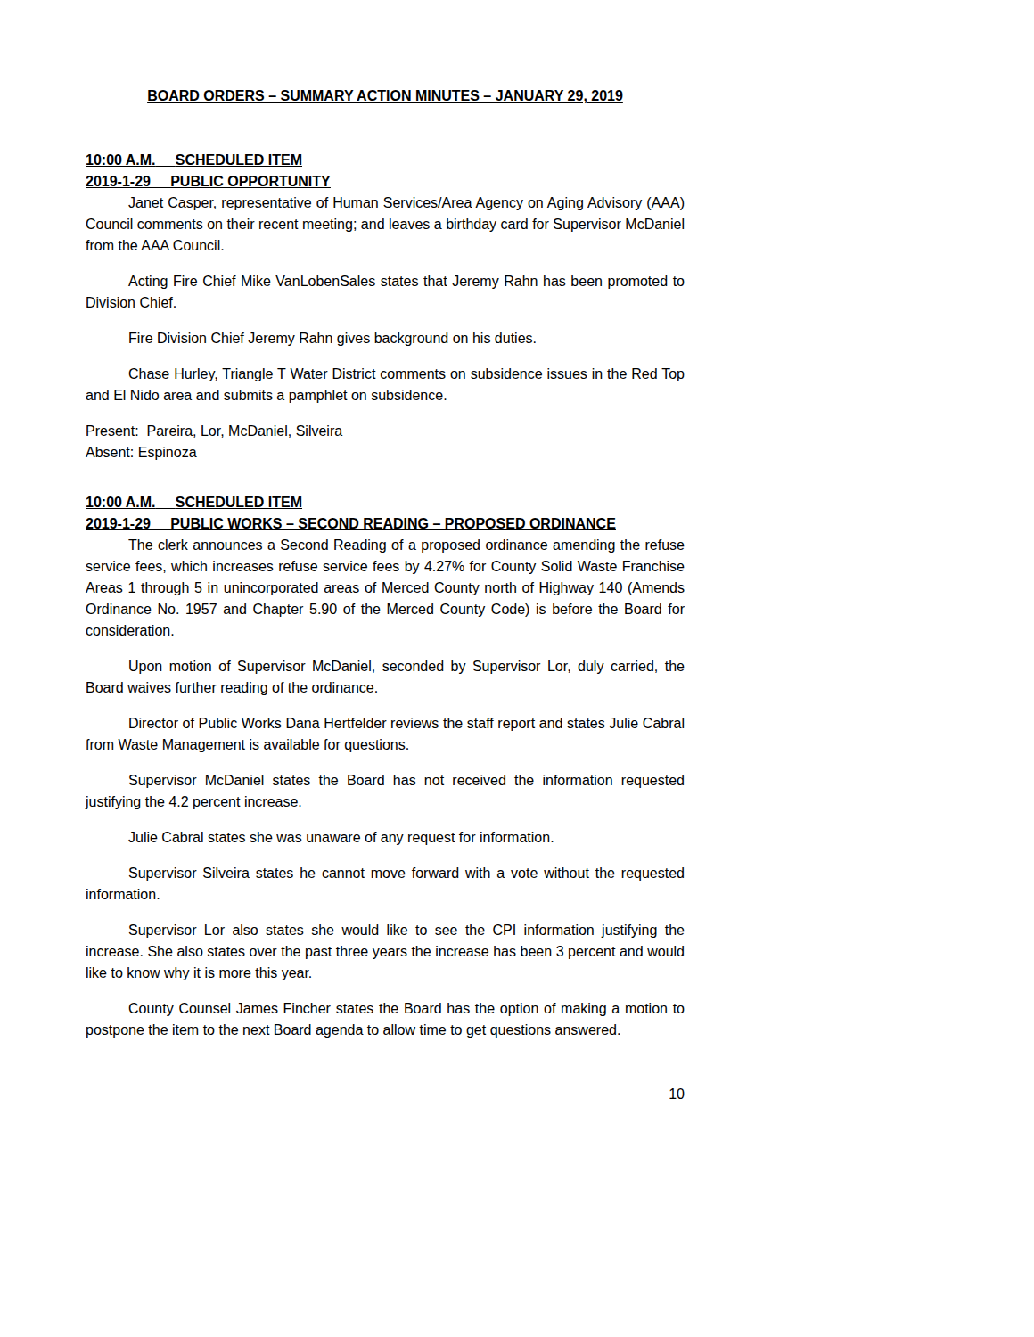BOARD ORDERS – SUMMARY ACTION MINUTES – JANUARY 29, 2019
10:00 A.M. SCHEDULED ITEM 2019-1-29 PUBLIC OPPORTUNITY
Janet Casper, representative of Human Services/Area Agency on Aging Advisory (AAA) Council comments on their recent meeting; and leaves a birthday card for Supervisor McDaniel from the AAA Council.
Acting Fire Chief Mike VanLobenSales states that Jeremy Rahn has been promoted to Division Chief.
Fire Division Chief Jeremy Rahn gives background on his duties.
Chase Hurley, Triangle T Water District comments on subsidence issues in the Red Top and El Nido area and submits a pamphlet on subsidence.
Present: Pareira, Lor, McDaniel, Silveira
Absent: Espinoza
10:00 A.M. SCHEDULED ITEM 2019-1-29 PUBLIC WORKS – SECOND READING – PROPOSED ORDINANCE
The clerk announces a Second Reading of a proposed ordinance amending the refuse service fees, which increases refuse service fees by 4.27% for County Solid Waste Franchise Areas 1 through 5 in unincorporated areas of Merced County north of Highway 140 (Amends Ordinance No. 1957 and Chapter 5.90 of the Merced County Code) is before the Board for consideration.
Upon motion of Supervisor McDaniel, seconded by Supervisor Lor, duly carried, the Board waives further reading of the ordinance.
Director of Public Works Dana Hertfelder reviews the staff report and states Julie Cabral from Waste Management is available for questions.
Supervisor McDaniel states the Board has not received the information requested justifying the 4.2 percent increase.
Julie Cabral states she was unaware of any request for information.
Supervisor Silveira states he cannot move forward with a vote without the requested information.
Supervisor Lor also states she would like to see the CPI information justifying the increase. She also states over the past three years the increase has been 3 percent and would like to know why it is more this year.
County Counsel James Fincher states the Board has the option of making a motion to postpone the item to the next Board agenda to allow time to get questions answered.
10